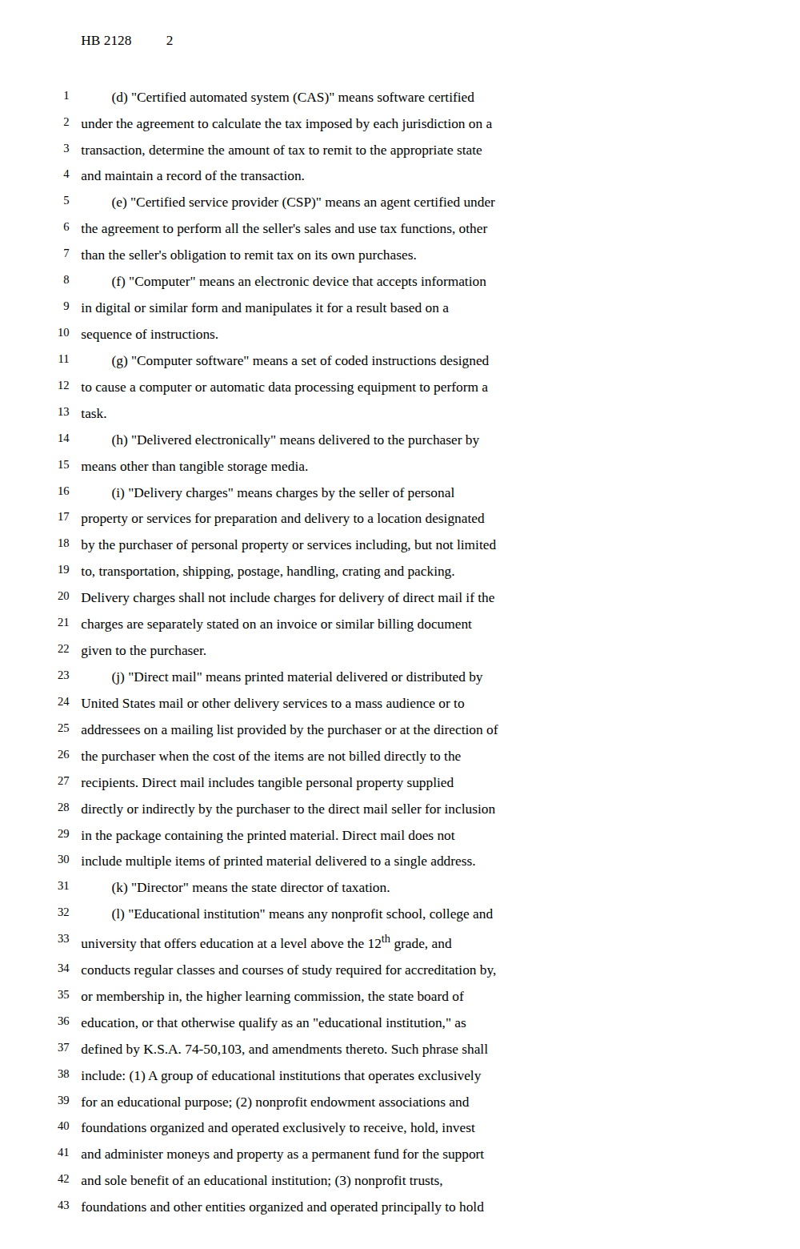HB 2128 2
(d) "Certified automated system (CAS)" means software certified
under the agreement to calculate the tax imposed by each jurisdiction on a
transaction, determine the amount of tax to remit to the appropriate state
and maintain a record of the transaction.
(e) "Certified service provider (CSP)" means an agent certified under
the agreement to perform all the seller's sales and use tax functions, other
than the seller's obligation to remit tax on its own purchases.
(f) "Computer" means an electronic device that accepts information
in digital or similar form and manipulates it for a result based on a
sequence of instructions.
(g) "Computer software" means a set of coded instructions designed
to cause a computer or automatic data processing equipment to perform a
task.
(h) "Delivered electronically" means delivered to the purchaser by
means other than tangible storage media.
(i) "Delivery charges" means charges by the seller of personal
property or services for preparation and delivery to a location designated
by the purchaser of personal property or services including, but not limited
to, transportation, shipping, postage, handling, crating and packing.
Delivery charges shall not include charges for delivery of direct mail if the
charges are separately stated on an invoice or similar billing document
given to the purchaser.
(j) "Direct mail" means printed material delivered or distributed by
United States mail or other delivery services to a mass audience or to
addressees on a mailing list provided by the purchaser or at the direction of
the purchaser when the cost of the items are not billed directly to the
recipients. Direct mail includes tangible personal property supplied
directly or indirectly by the purchaser to the direct mail seller for inclusion
in the package containing the printed material. Direct mail does not
include multiple items of printed material delivered to a single address.
(k) "Director" means the state director of taxation.
(l) "Educational institution" means any nonprofit school, college and
university that offers education at a level above the 12th grade, and
conducts regular classes and courses of study required for accreditation by,
or membership in, the higher learning commission, the state board of
education, or that otherwise qualify as an "educational institution," as
defined by K.S.A. 74-50,103, and amendments thereto. Such phrase shall
include: (1) A group of educational institutions that operates exclusively
for an educational purpose; (2) nonprofit endowment associations and
foundations organized and operated exclusively to receive, hold, invest
and administer moneys and property as a permanent fund for the support
and sole benefit of an educational institution; (3) nonprofit trusts,
foundations and other entities organized and operated principally to hold